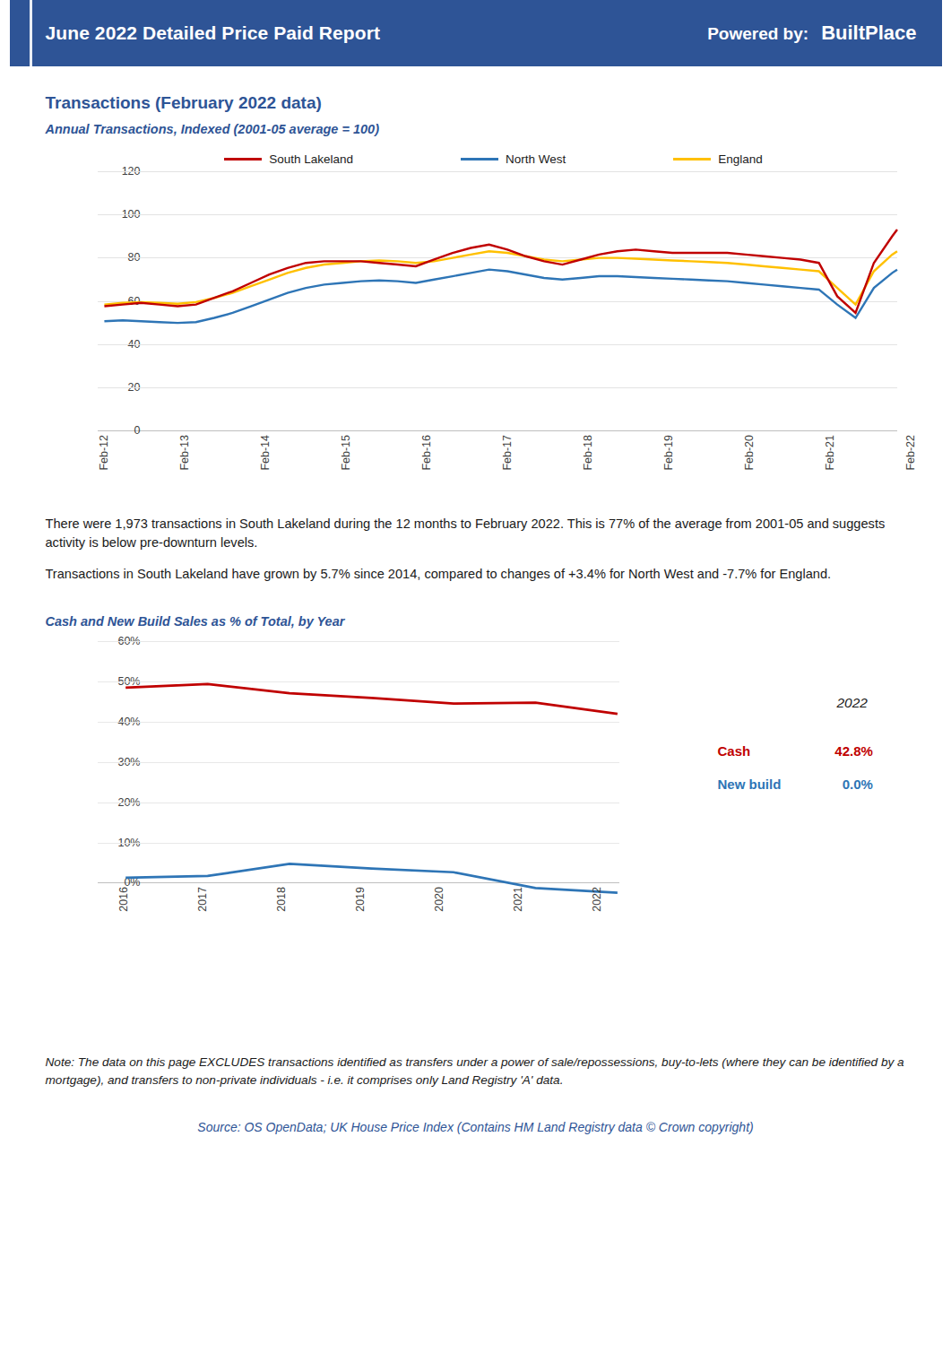June 2022 Detailed Price Paid Report
Powered by: BuiltPlace
Transactions (February 2022 data)
Annual Transactions, Indexed (2001-05 average = 100)
South Lakeland
North West
England
120 100 80 60 40 20 0
Feb-12 Feb-13 Feb-14 Feb-15 Feb-16 Feb-17 Feb-18 Feb-19 Feb-20 Feb-21 Feb-22
There were 1,973 transactions in South Lakeland during the 12 months to February 2022. This is 77% of the average from 2001-05 and suggests activity is below pre-downturn levels.
Transactions in South Lakeland have grown by 5.7% since 2014, compared to changes of +3.4% for North West and -7.7% for England.
Cash and New Build Sales as % of Total, by Year
60% 50% 40% 30% 20% 10% 0%
2016 2017 2018 2019 2020 2021 2022
2022
| Cash | 42.8% |
| New build | 0.0% |
Note: The data on this page EXCLUDES transactions identified as transfers under a power of sale/repossessions, buy-to-lets (where they can be identified by a mortgage), and transfers to non-private individuals - i.e. it comprises only Land Registry 'A' data.
Source: OS OpenData; UK House Price Index (Contains HM Land Registry data © Crown copyright)